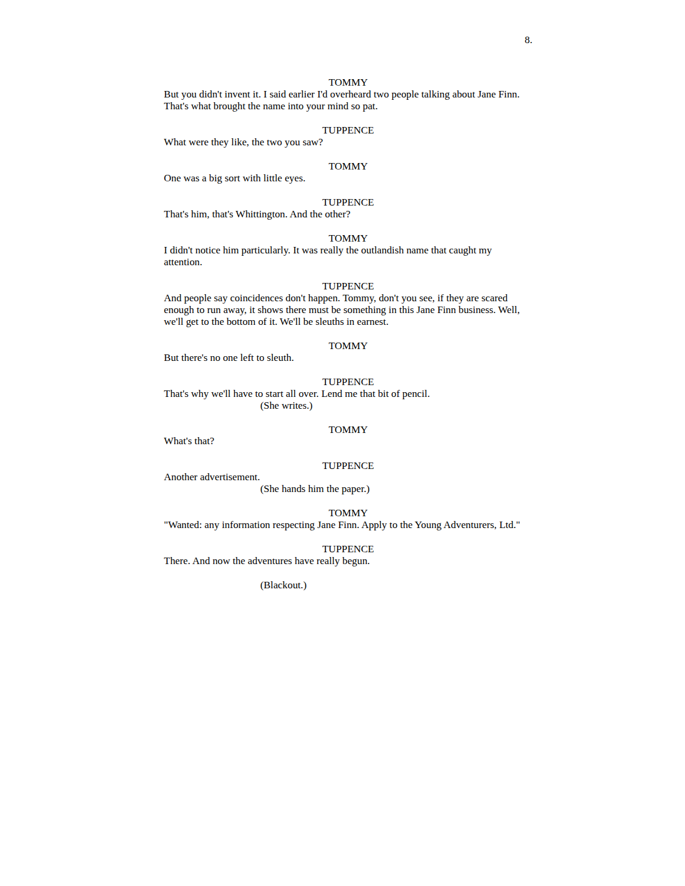8.
TOMMY
But you didn't invent it. I said earlier I'd overheard two people talking about Jane Finn. That's what brought the name into your mind so pat.
TUPPENCE
What were they like, the two you saw?
TOMMY
One was a big sort with little eyes.
TUPPENCE
That's him, that's Whittington. And the other?
TOMMY
I didn't notice him particularly. It was really the outlandish name that caught my attention.
TUPPENCE
And people say coincidences don't happen. Tommy, don't you see, if they are scared enough to run away, it shows there must be something in this Jane Finn business. Well, we'll get to the bottom of it. We'll be sleuths in earnest.
TOMMY
But there's no one left to sleuth.
TUPPENCE
That's why we'll have to start all over. Lend me that bit of pencil.
(She writes.)
TOMMY
What's that?
TUPPENCE
Another advertisement.
(She hands him the paper.)
TOMMY
"Wanted: any information respecting Jane Finn. Apply to the Young Adventurers, Ltd."
TUPPENCE
There. And now the adventures have really begun.
(Blackout.)